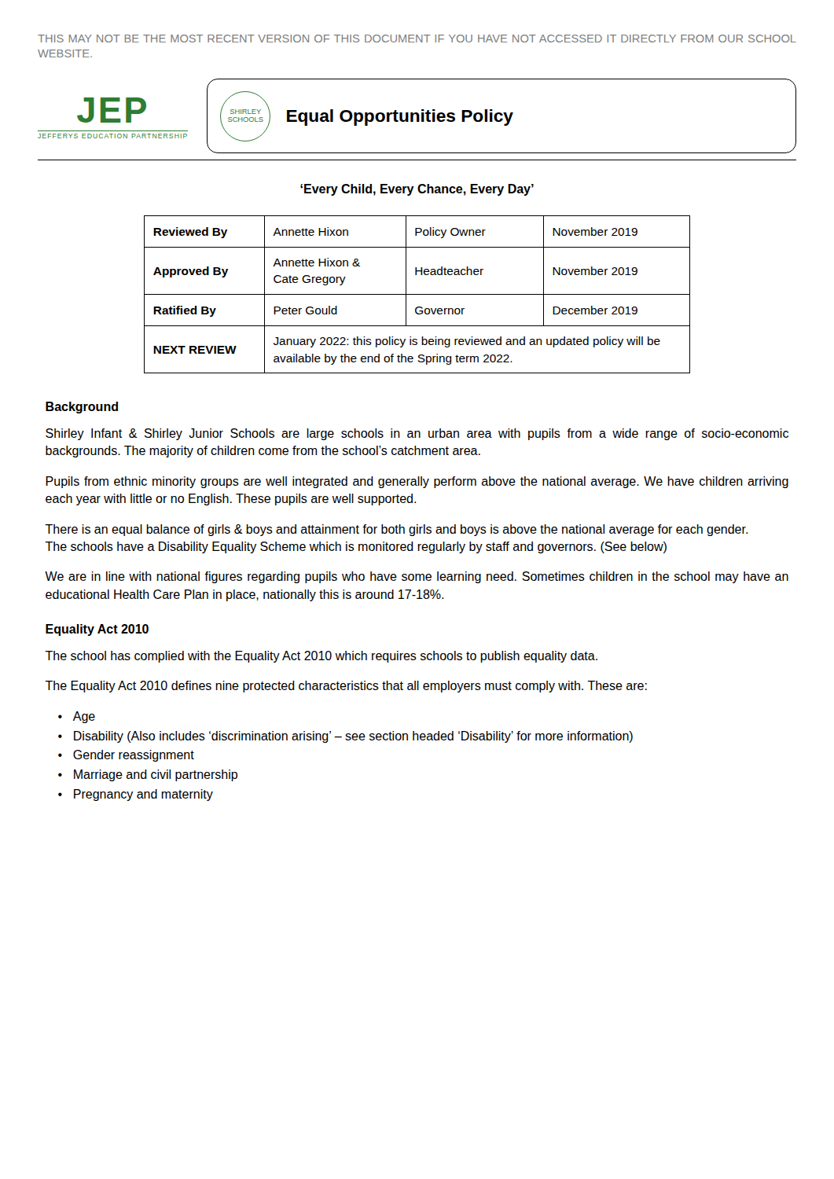THIS MAY NOT BE THE MOST RECENT VERSION OF THIS DOCUMENT IF YOU HAVE NOT ACCESSED IT DIRECTLY FROM OUR SCHOOL WEBSITE.
JEP
JEFFERYS EDUCATION PARTNERSHIP
SHIRLEY
SCHOOLS
Equal Opportunities Policy
‘Every Child, Every Chance, Every Day’
| Reviewed By | Annette Hixon | Policy Owner | November 2019 |
| Approved By | Annette Hixon & Cate Gregory | Headteacher | November 2019 |
| Ratified By | Peter Gould | Governor | December 2019 |
| NEXT REVIEW | January 2022: this policy is being reviewed and an updated policy will be available by the end of the Spring term 2022. |
Background
Shirley Infant & Shirley Junior Schools are large schools in an urban area with pupils from a wide range of socio-economic backgrounds. The majority of children come from the school’s catchment area.
Pupils from ethnic minority groups are well integrated and generally perform above the national average. We have children arriving each year with little or no English. These pupils are well supported.
There is an equal balance of girls & boys and attainment for both girls and boys is above the national average for each gender.
The schools have a Disability Equality Scheme which is monitored regularly by staff and governors. (See below)
We are in line with national figures regarding pupils who have some learning need. Sometimes children in the school may have an educational Health Care Plan in place, nationally this is around 17-18%.
Equality Act 2010
The school has complied with the Equality Act 2010 which requires schools to publish equality data.
The Equality Act 2010 defines nine protected characteristics that all employers must comply with. These are:
Age
Disability (Also includes ‘discrimination arising’ – see section headed ‘Disability’ for more information)
Gender reassignment
Marriage and civil partnership
Pregnancy and maternity